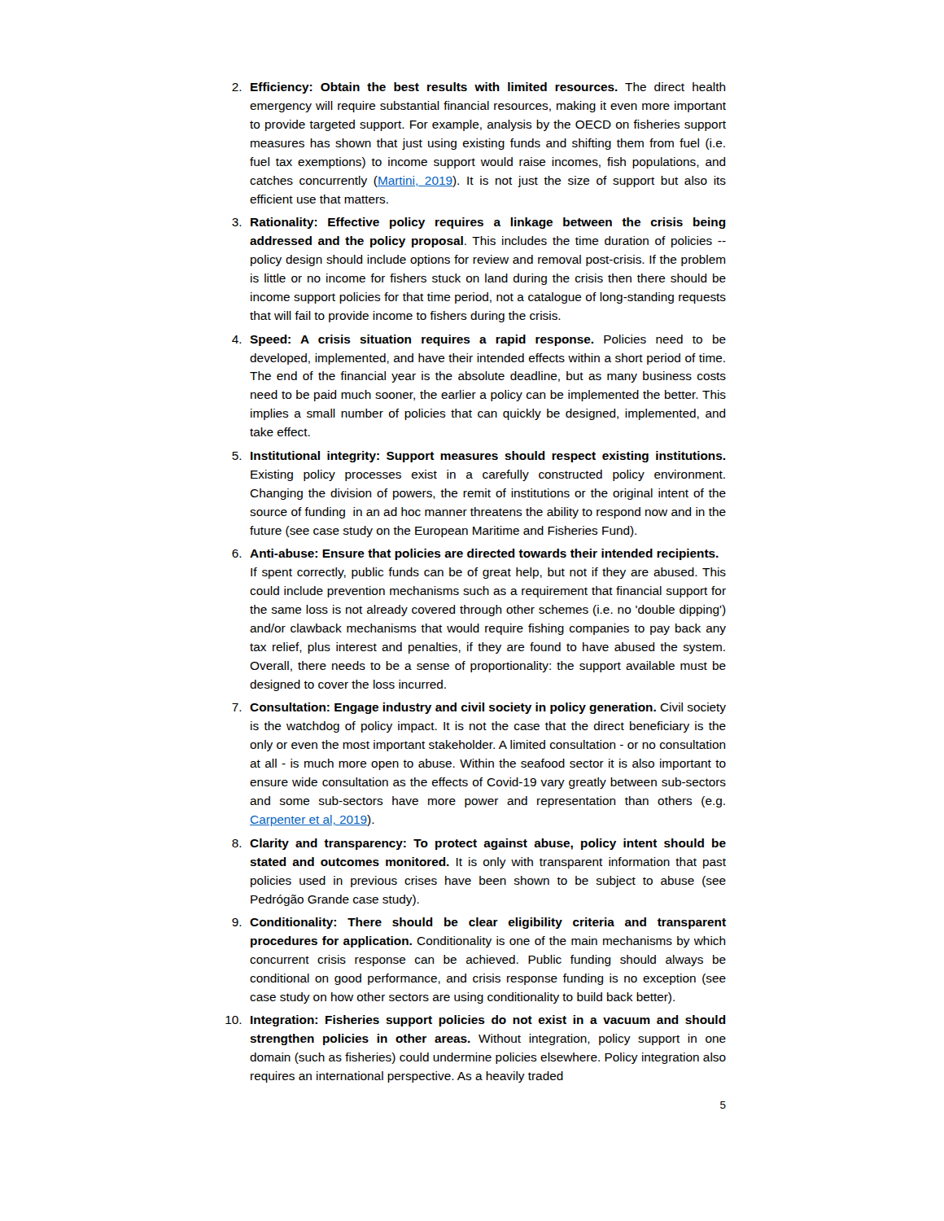Efficiency: Obtain the best results with limited resources. The direct health emergency will require substantial financial resources, making it even more important to provide targeted support. For example, analysis by the OECD on fisheries support measures has shown that just using existing funds and shifting them from fuel (i.e. fuel tax exemptions) to income support would raise incomes, fish populations, and catches concurrently (Martini, 2019). It is not just the size of support but also its efficient use that matters.
Rationality: Effective policy requires a linkage between the crisis being addressed and the policy proposal. This includes the time duration of policies -- policy design should include options for review and removal post-crisis. If the problem is little or no income for fishers stuck on land during the crisis then there should be income support policies for that time period, not a catalogue of long-standing requests that will fail to provide income to fishers during the crisis.
Speed: A crisis situation requires a rapid response. Policies need to be developed, implemented, and have their intended effects within a short period of time. The end of the financial year is the absolute deadline, but as many business costs need to be paid much sooner, the earlier a policy can be implemented the better. This implies a small number of policies that can quickly be designed, implemented, and take effect.
Institutional integrity: Support measures should respect existing institutions. Existing policy processes exist in a carefully constructed policy environment. Changing the division of powers, the remit of institutions or the original intent of the source of funding in an ad hoc manner threatens the ability to respond now and in the future (see case study on the European Maritime and Fisheries Fund).
Anti-abuse: Ensure that policies are directed towards their intended recipients. If spent correctly, public funds can be of great help, but not if they are abused. This could include prevention mechanisms such as a requirement that financial support for the same loss is not already covered through other schemes (i.e. no 'double dipping') and/or clawback mechanisms that would require fishing companies to pay back any tax relief, plus interest and penalties, if they are found to have abused the system. Overall, there needs to be a sense of proportionality: the support available must be designed to cover the loss incurred.
Consultation: Engage industry and civil society in policy generation. Civil society is the watchdog of policy impact. It is not the case that the direct beneficiary is the only or even the most important stakeholder. A limited consultation - or no consultation at all - is much more open to abuse. Within the seafood sector it is also important to ensure wide consultation as the effects of Covid-19 vary greatly between sub-sectors and some sub-sectors have more power and representation than others (e.g. Carpenter et al, 2019).
Clarity and transparency: To protect against abuse, policy intent should be stated and outcomes monitored. It is only with transparent information that past policies used in previous crises have been shown to be subject to abuse (see Pedrógão Grande case study).
Conditionality: There should be clear eligibility criteria and transparent procedures for application. Conditionality is one of the main mechanisms by which concurrent crisis response can be achieved. Public funding should always be conditional on good performance, and crisis response funding is no exception (see case study on how other sectors are using conditionality to build back better).
Integration: Fisheries support policies do not exist in a vacuum and should strengthen policies in other areas. Without integration, policy support in one domain (such as fisheries) could undermine policies elsewhere. Policy integration also requires an international perspective. As a heavily traded
5